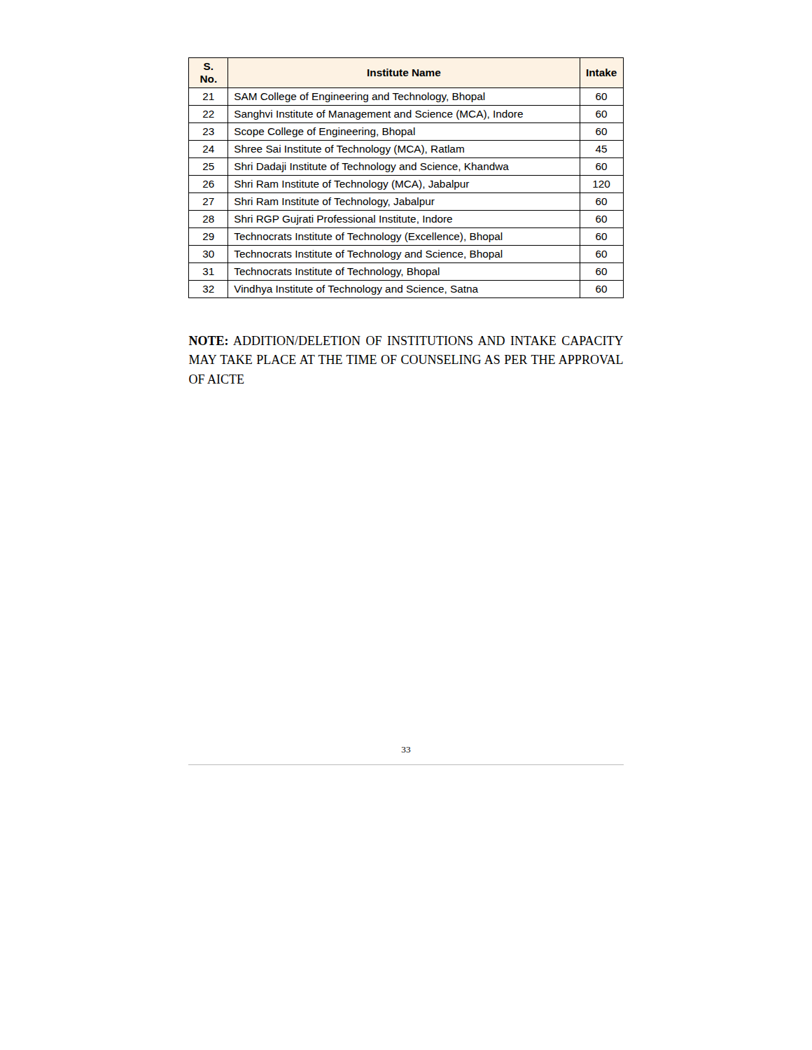| S. No. | Institute Name | Intake |
| --- | --- | --- |
| 21 | SAM College of Engineering and Technology, Bhopal | 60 |
| 22 | Sanghvi Institute of Management and Science (MCA), Indore | 60 |
| 23 | Scope College of Engineering, Bhopal | 60 |
| 24 | Shree Sai Institute of Technology (MCA), Ratlam | 45 |
| 25 | Shri Dadaji Institute of Technology and Science, Khandwa | 60 |
| 26 | Shri Ram Institute of Technology (MCA), Jabalpur | 120 |
| 27 | Shri Ram Institute of Technology, Jabalpur | 60 |
| 28 | Shri RGP Gujrati Professional Institute, Indore | 60 |
| 29 | Technocrats Institute of Technology (Excellence), Bhopal | 60 |
| 30 | Technocrats Institute of Technology and Science, Bhopal | 60 |
| 31 | Technocrats Institute of Technology, Bhopal | 60 |
| 32 | Vindhya Institute of Technology and Science, Satna | 60 |
NOTE: ADDITION/DELETION OF INSTITUTIONS AND INTAKE CAPACITY MAY TAKE PLACE AT THE TIME OF COUNSELING AS PER THE APPROVAL OF AICTE
33